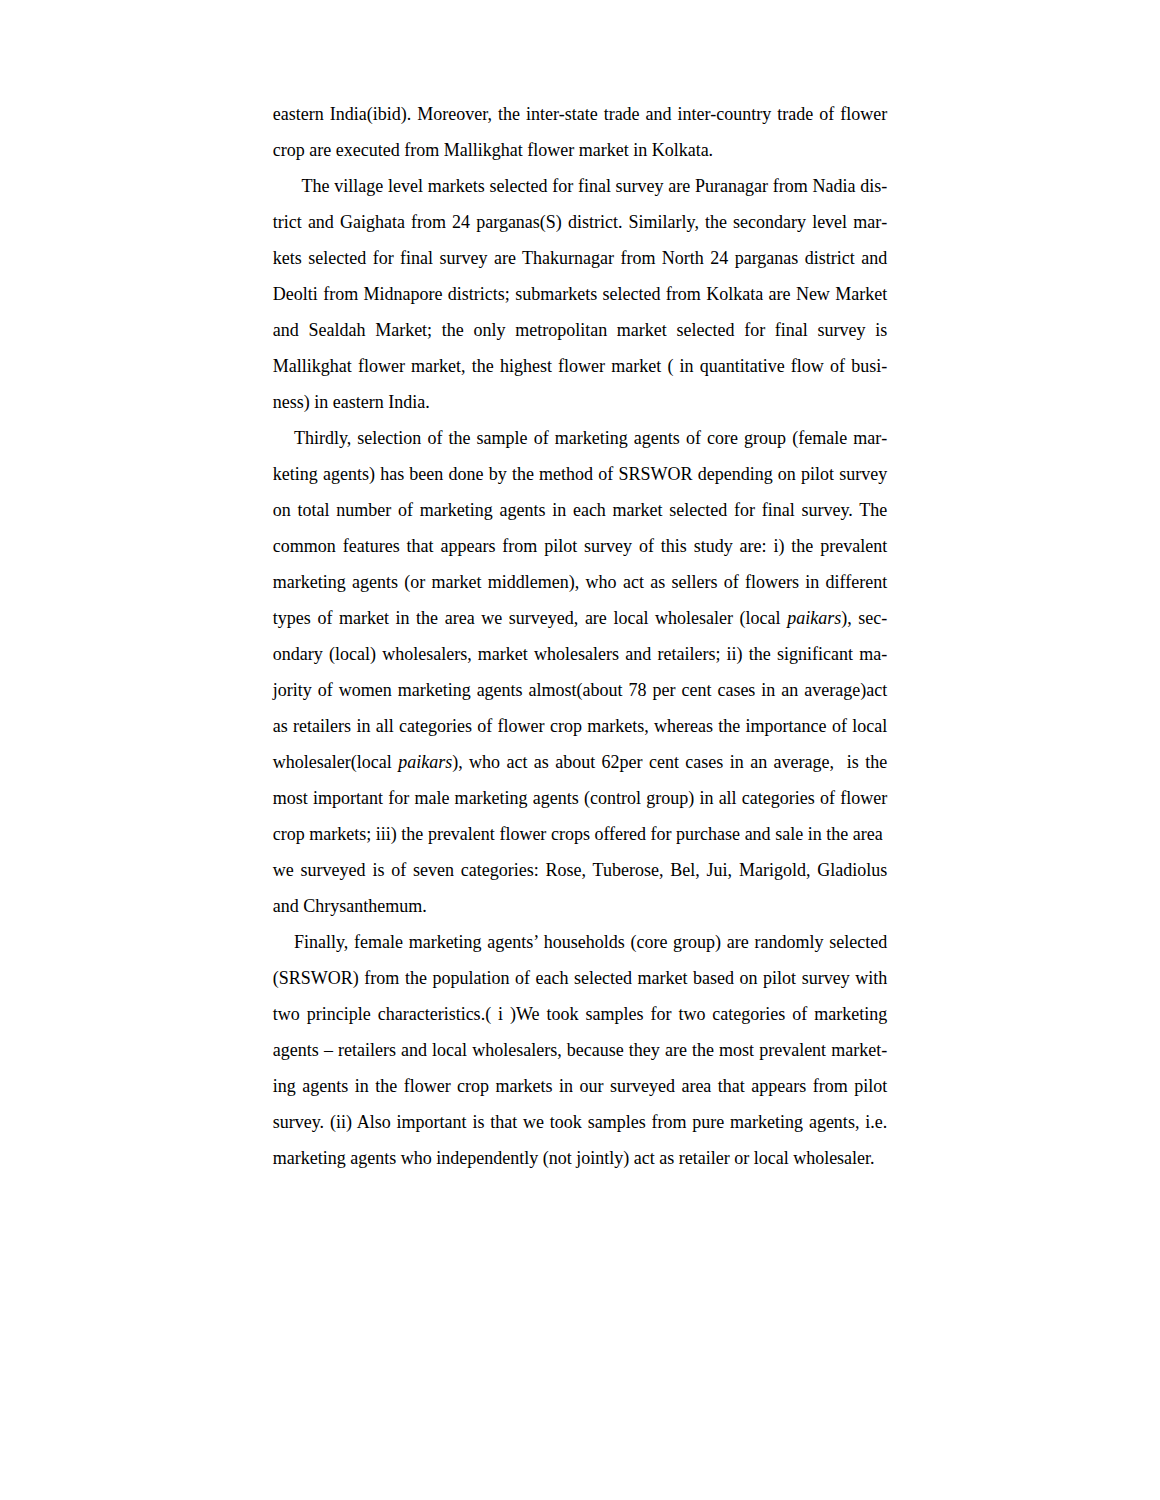eastern India(ibid). Moreover, the inter-state trade and inter-country trade of flower crop are executed from Mallikghat flower market in Kolkata.
The village level markets selected for final survey are Puranagar from Nadia district and Gaighata from 24 parganas(S) district. Similarly, the secondary level markets selected for final survey are Thakurnagar from North 24 parganas district and Deolti from Midnapore districts; submarkets selected from Kolkata are New Market and Sealdah Market; the only metropolitan market selected for final survey is Mallikghat flower market, the highest flower market ( in quantitative flow of business) in eastern India.
Thirdly, selection of the sample of marketing agents of core group (female marketing agents) has been done by the method of SRSWOR depending on pilot survey on total number of marketing agents in each market selected for final survey. The common features that appears from pilot survey of this study are: i) the prevalent marketing agents (or market middlemen), who act as sellers of flowers in different types of market in the area we surveyed, are local wholesaler (local paikars), secondary (local) wholesalers, market wholesalers and retailers; ii) the significant majority of women marketing agents almost(about 78 per cent cases in an average)act as retailers in all categories of flower crop markets, whereas the importance of local wholesaler(local paikars), who act as about 62per cent cases in an average, is the most important for male marketing agents (control group) in all categories of flower crop markets; iii) the prevalent flower crops offered for purchase and sale in the area we surveyed is of seven categories: Rose, Tuberose, Bel, Jui, Marigold, Gladiolus and Chrysanthemum.
Finally, female marketing agents’ households (core group) are randomly selected (SRSWOR) from the population of each selected market based on pilot survey with two principle characteristics.( i )We took samples for two categories of marketing agents – retailers and local wholesalers, because they are the most prevalent marketing agents in the flower crop markets in our surveyed area that appears from pilot survey. (ii) Also important is that we took samples from pure marketing agents, i.e. marketing agents who independently (not jointly) act as retailer or local wholesaler.